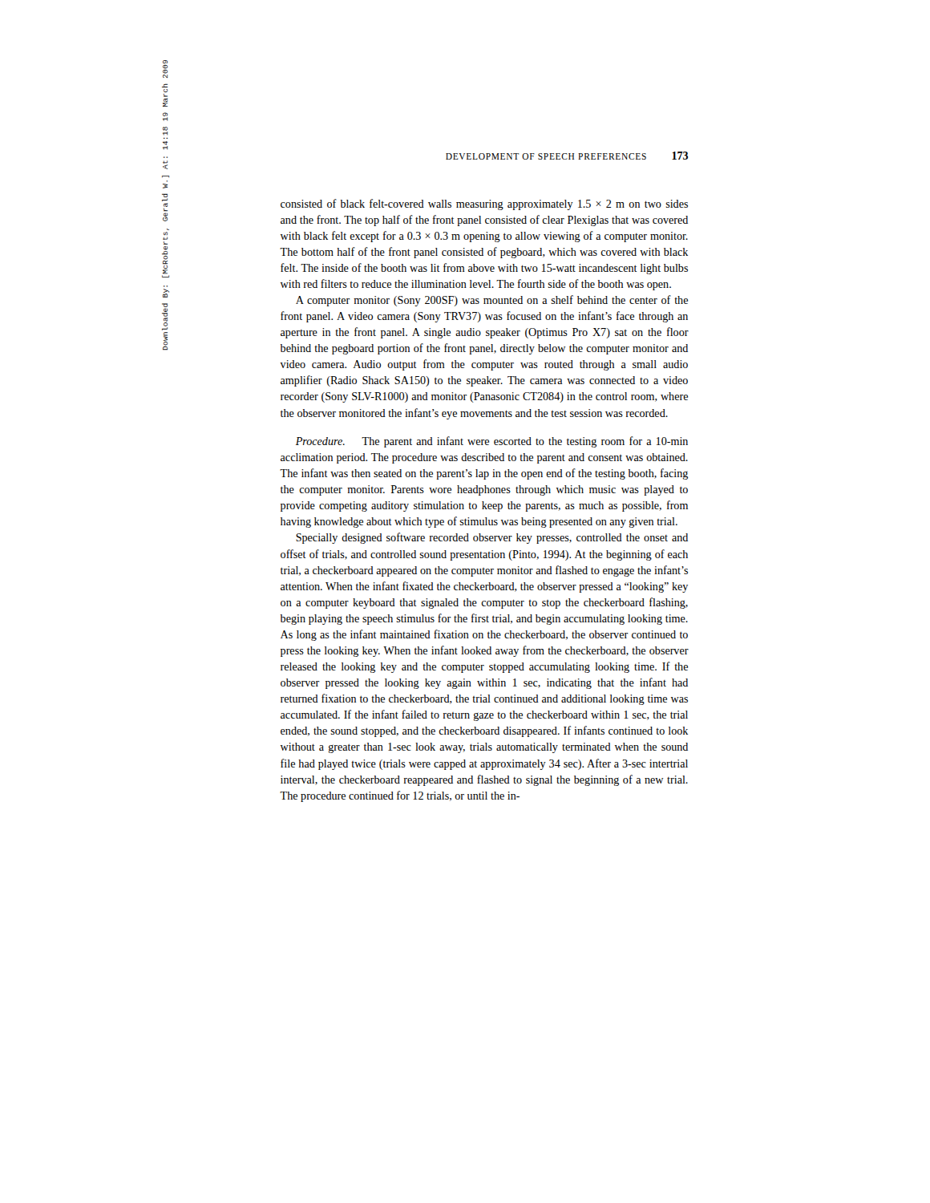Downloaded By: [McRoberts, Gerald W.] At: 14:18 19 March 2009
DEVELOPMENT OF SPEECH PREFERENCES 173
consisted of black felt-covered walls measuring approximately 1.5 × 2 m on two sides and the front. The top half of the front panel consisted of clear Plexiglas that was covered with black felt except for a 0.3 × 0.3 m opening to allow viewing of a computer monitor. The bottom half of the front panel consisted of pegboard, which was covered with black felt. The inside of the booth was lit from above with two 15-watt incandescent light bulbs with red filters to reduce the illumination level. The fourth side of the booth was open.
A computer monitor (Sony 200SF) was mounted on a shelf behind the center of the front panel. A video camera (Sony TRV37) was focused on the infant’s face through an aperture in the front panel. A single audio speaker (Optimus Pro X7) sat on the floor behind the pegboard portion of the front panel, directly below the computer monitor and video camera. Audio output from the computer was routed through a small audio amplifier (Radio Shack SA150) to the speaker. The camera was connected to a video recorder (Sony SLV-R1000) and monitor (Panasonic CT2084) in the control room, where the observer monitored the infant’s eye movements and the test session was recorded.
Procedure. The parent and infant were escorted to the testing room for a 10-min acclimation period. The procedure was described to the parent and consent was obtained. The infant was then seated on the parent’s lap in the open end of the testing booth, facing the computer monitor. Parents wore headphones through which music was played to provide competing auditory stimulation to keep the parents, as much as possible, from having knowledge about which type of stimulus was being presented on any given trial.
Specially designed software recorded observer key presses, controlled the onset and offset of trials, and controlled sound presentation (Pinto, 1994). At the beginning of each trial, a checkerboard appeared on the computer monitor and flashed to engage the infant’s attention. When the infant fixated the checkerboard, the observer pressed a “looking” key on a computer keyboard that signaled the computer to stop the checkerboard flashing, begin playing the speech stimulus for the first trial, and begin accumulating looking time. As long as the infant maintained fixation on the checkerboard, the observer continued to press the looking key. When the infant looked away from the checkerboard, the observer released the looking key and the computer stopped accumulating looking time. If the observer pressed the looking key again within 1 sec, indicating that the infant had returned fixation to the checkerboard, the trial continued and additional looking time was accumulated. If the infant failed to return gaze to the checkerboard within 1 sec, the trial ended, the sound stopped, and the checkerboard disappeared. If infants continued to look without a greater than 1-sec look away, trials automatically terminated when the sound file had played twice (trials were capped at approximately 34 sec). After a 3-sec intertrial interval, the checkerboard reappeared and flashed to signal the beginning of a new trial. The procedure continued for 12 trials, or until the in-